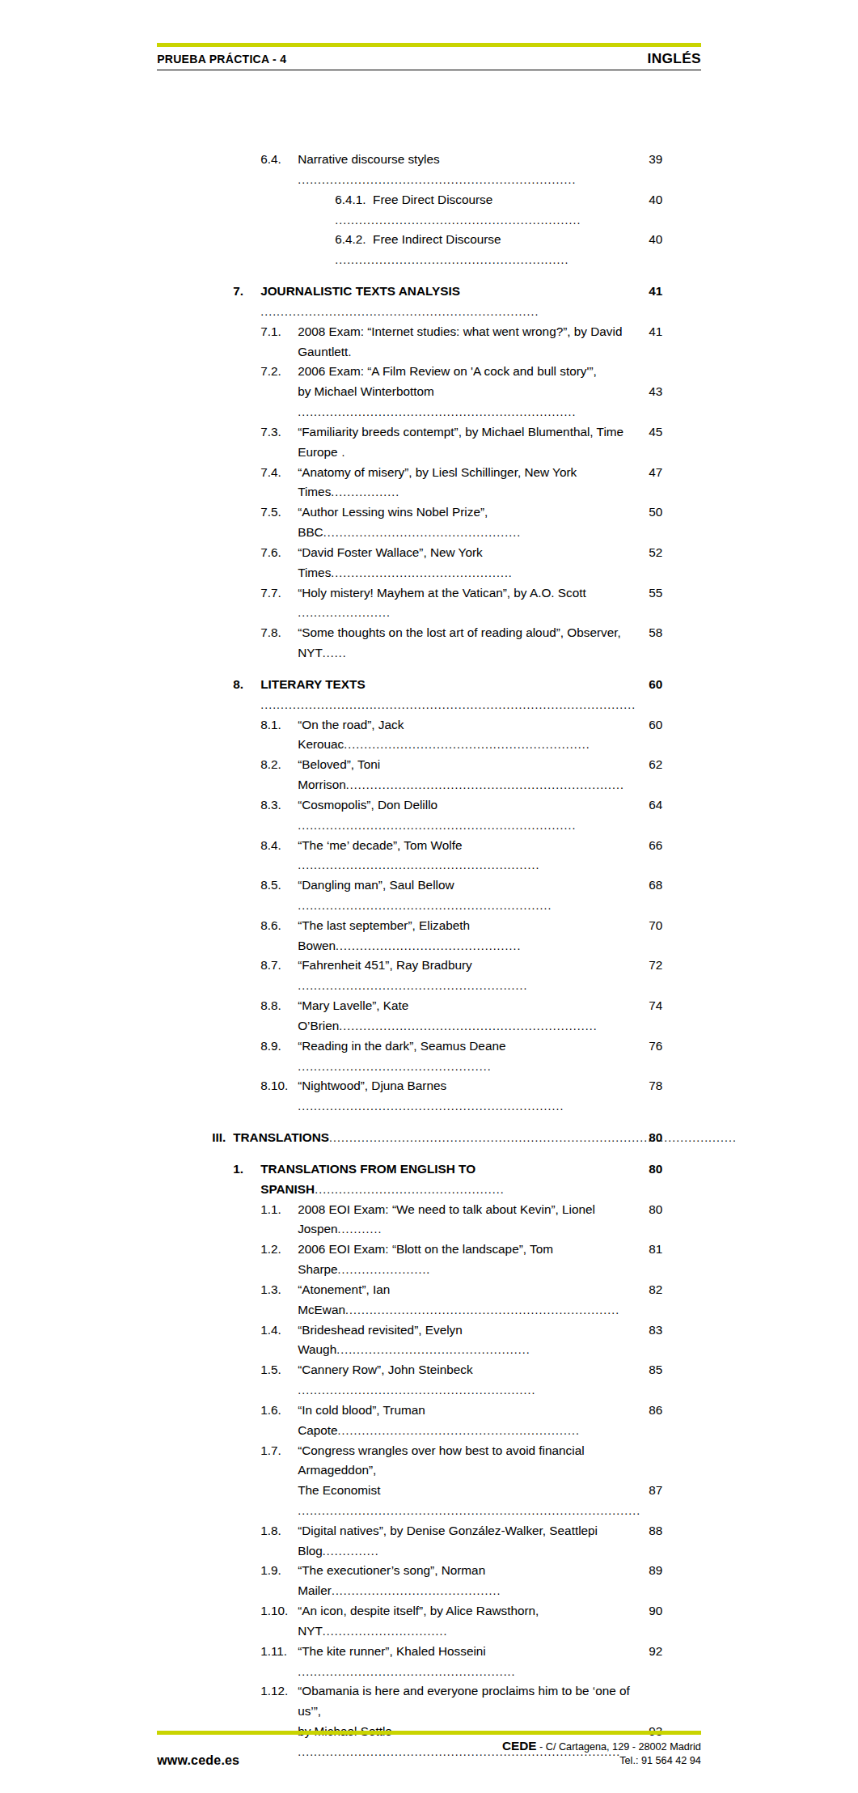PRUEBA PRÁCTICA - 4
INGLÉS
| | | 6.4. | Narrative discourse styles ..................................................................... | 39 |
| | | | 6.4.1. Free Direct Discourse ............................................................. | 40 |
| | | | 6.4.2. Free Indirect Discourse .......................................................... | 40 |
| | 7. | JOURNALISTIC TEXTS ANALYSIS ..................................................................... | 41 |
| | | 7.1. | 2008 Exam: “Internet studies: what went wrong?”, by David Gauntlett . | 41 |
| | | 7.2. | 2006 Exam: “A Film Review on 'A cock and bull story'”, | |
| | | | by Michael Winterbottom ..................................................................... | 43 |
| | | 7.3. | “Familiarity breeds contempt”, by Michael Blumenthal, Time Europe . | 45 |
| | | 7.4. | “Anatomy of misery”, by Liesl Schillinger, New York Times ................. | 47 |
| | | 7.5. | “Author Lessing wins Nobel Prize”, BBC ................................................. | 50 |
| | | 7.6. | “David Foster Wallace”, New York Times ............................................. | 52 |
| | | 7.7. | “Holy mistery! Mayhem at the Vatican”, by A.O. Scott ....................... | 55 |
| | | 7.8. | “Some thoughts on the lost art of reading aloud”, Observer, NYT ...... | 58 |
| | 8. | LITERARY TEXTS ............................................................................................. | 60 |
| | | 8.1. | “On the road”, Jack Kerouac ............................................................. | 60 |
| | | 8.2. | “Beloved”, Toni Morrison ..................................................................... | 62 |
| | | 8.3. | “Cosmopolis”, Don Delillo ..................................................................... | 64 |
| | | 8.4. | “The ‘me’ decade”, Tom Wolfe ............................................................ | 66 |
| | | 8.5. | “Dangling man”, Saul Bellow ............................................................... | 68 |
| | | 8.6. | “The last september”, Elizabeth Bowen .............................................. | 70 |
| | | 8.7. | “Fahrenheit 451”, Ray Bradbury ......................................................... | 72 |
| | | 8.8. | “Mary Lavelle”, Kate O’Brien ................................................................ | 74 |
| | | 8.9. | “Reading in the dark”, Seamus Deane ................................................ | 76 |
| | | 8.10. | “Nightwood”, Djuna Barnes .................................................................. | 78 |
| III. | TRANSLATIONS ..................................................................................................... | 80 |
| | 1. | TRANSLATIONS FROM ENGLISH TO SPANISH ............................................... | 80 |
| | | 1.1. | 2008 EOI Exam: “We need to talk about Kevin”, Lionel Jospen ........... | 80 |
| | | 1.2. | 2006 EOI Exam: “Blott on the landscape”, Tom Sharpe ....................... | 81 |
| | | 1.3. | “Atonement”, Ian McEwan .................................................................... | 82 |
| | | 1.4. | “Brideshead revisited”, Evelyn Waugh ................................................ | 83 |
| | | 1.5. | “Cannery Row”, John Steinbeck ........................................................... | 85 |
| | | 1.6. | “In cold blood”, Truman Capote ............................................................ | 86 |
| | | 1.7. | “Congress wrangles over how best to avoid financial Armageddon”, | |
| | | | The Economist ..................................................................................... | 87 |
| | | 1.8. | “Digital natives”, by Denise González-Walker, Seattlepi Blog .............. | 88 |
| | | 1.9. | “The executioner’s song”, Norman Mailer .......................................... | 89 |
| | | 1.10. | “An icon, despite itself”, by Alice Rawsthorn, NYT ............................... | 90 |
| | | 1.11. | “The kite runner”, Khaled Hosseini ...................................................... | 92 |
| | | 1.12. | “Obamania is here and everyone proclaims him to be ‘one of us’”, | |
| | | | by Michael Settle ................................................................................ | 93 |
www.cede.es
CEDE - C/ Cartagena, 129 - 28002 Madrid
Tel.: 91 564 42 94